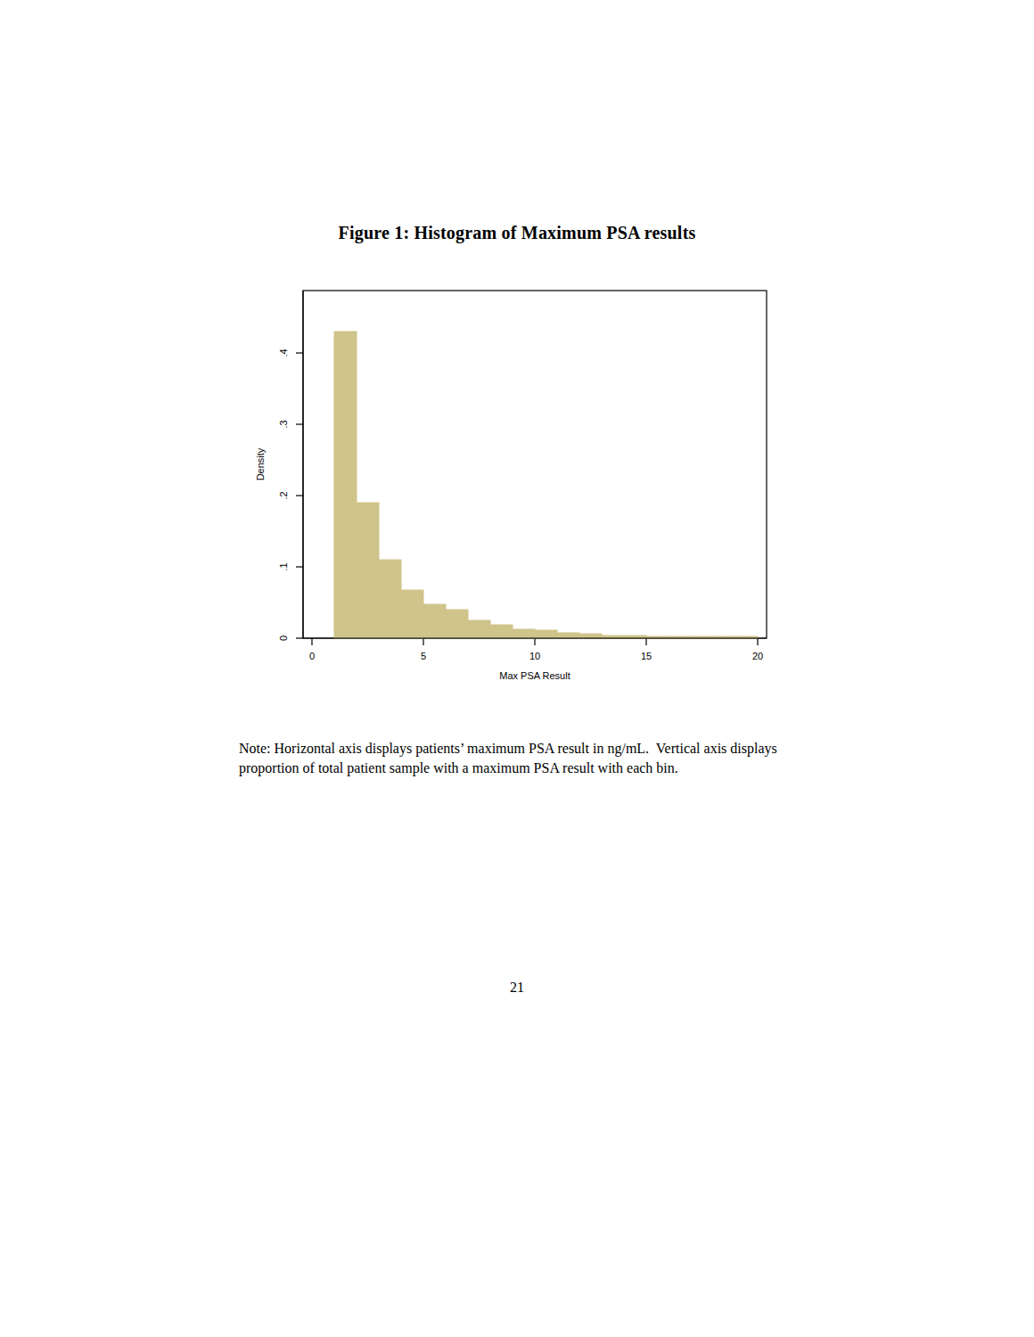Figure 1: Histogram of Maximum PSA results
0 .1 .2 .3 .4 Density 0 5 10 15 20 Max PSA Result
Note: Horizontal axis displays patients’ maximum PSA result in ng/mL. Vertical axis displays proportion of total patient sample with a maximum PSA result with each bin.
21